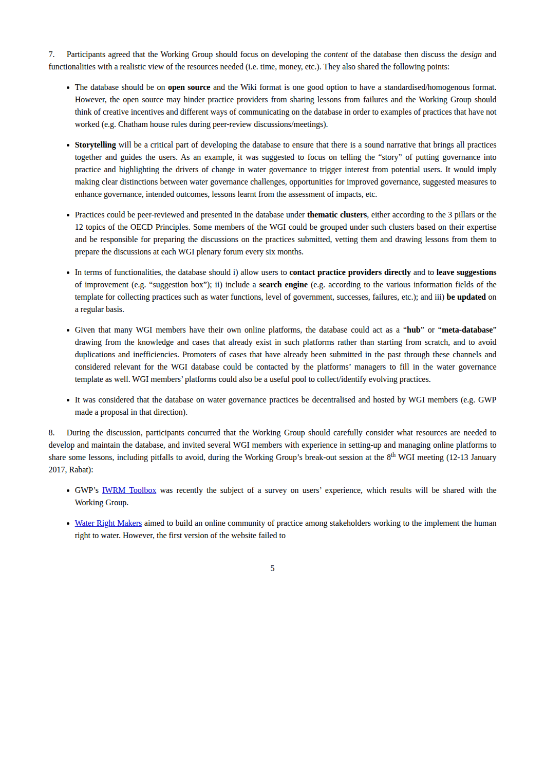7. Participants agreed that the Working Group should focus on developing the content of the database then discuss the design and functionalities with a realistic view of the resources needed (i.e. time, money, etc.). They also shared the following points:
The database should be on open source and the Wiki format is one good option to have a standardised/homogenous format. However, the open source may hinder practice providers from sharing lessons from failures and the Working Group should think of creative incentives and different ways of communicating on the database in order to examples of practices that have not worked (e.g. Chatham house rules during peer-review discussions/meetings).
Storytelling will be a critical part of developing the database to ensure that there is a sound narrative that brings all practices together and guides the users. As an example, it was suggested to focus on telling the “story” of putting governance into practice and highlighting the drivers of change in water governance to trigger interest from potential users. It would imply making clear distinctions between water governance challenges, opportunities for improved governance, suggested measures to enhance governance, intended outcomes, lessons learnt from the assessment of impacts, etc.
Practices could be peer-reviewed and presented in the database under thematic clusters, either according to the 3 pillars or the 12 topics of the OECD Principles. Some members of the WGI could be grouped under such clusters based on their expertise and be responsible for preparing the discussions on the practices submitted, vetting them and drawing lessons from them to prepare the discussions at each WGI plenary forum every six months.
In terms of functionalities, the database should i) allow users to contact practice providers directly and to leave suggestions of improvement (e.g. “suggestion box”); ii) include a search engine (e.g. according to the various information fields of the template for collecting practices such as water functions, level of government, successes, failures, etc.); and iii) be updated on a regular basis.
Given that many WGI members have their own online platforms, the database could act as a “hub” or “meta-database” drawing from the knowledge and cases that already exist in such platforms rather than starting from scratch, and to avoid duplications and inefficiencies. Promoters of cases that have already been submitted in the past through these channels and considered relevant for the WGI database could be contacted by the platforms’ managers to fill in the water governance template as well. WGI members’ platforms could also be a useful pool to collect/identify evolving practices.
It was considered that the database on water governance practices be decentralised and hosted by WGI members (e.g. GWP made a proposal in that direction).
8. During the discussion, participants concurred that the Working Group should carefully consider what resources are needed to develop and maintain the database, and invited several WGI members with experience in setting-up and managing online platforms to share some lessons, including pitfalls to avoid, during the Working Group’s break-out session at the 8th WGI meeting (12-13 January 2017, Rabat):
GWP’s IWRM Toolbox was recently the subject of a survey on users’ experience, which results will be shared with the Working Group.
Water Right Makers aimed to build an online community of practice among stakeholders working to the implement the human right to water. However, the first version of the website failed to
5